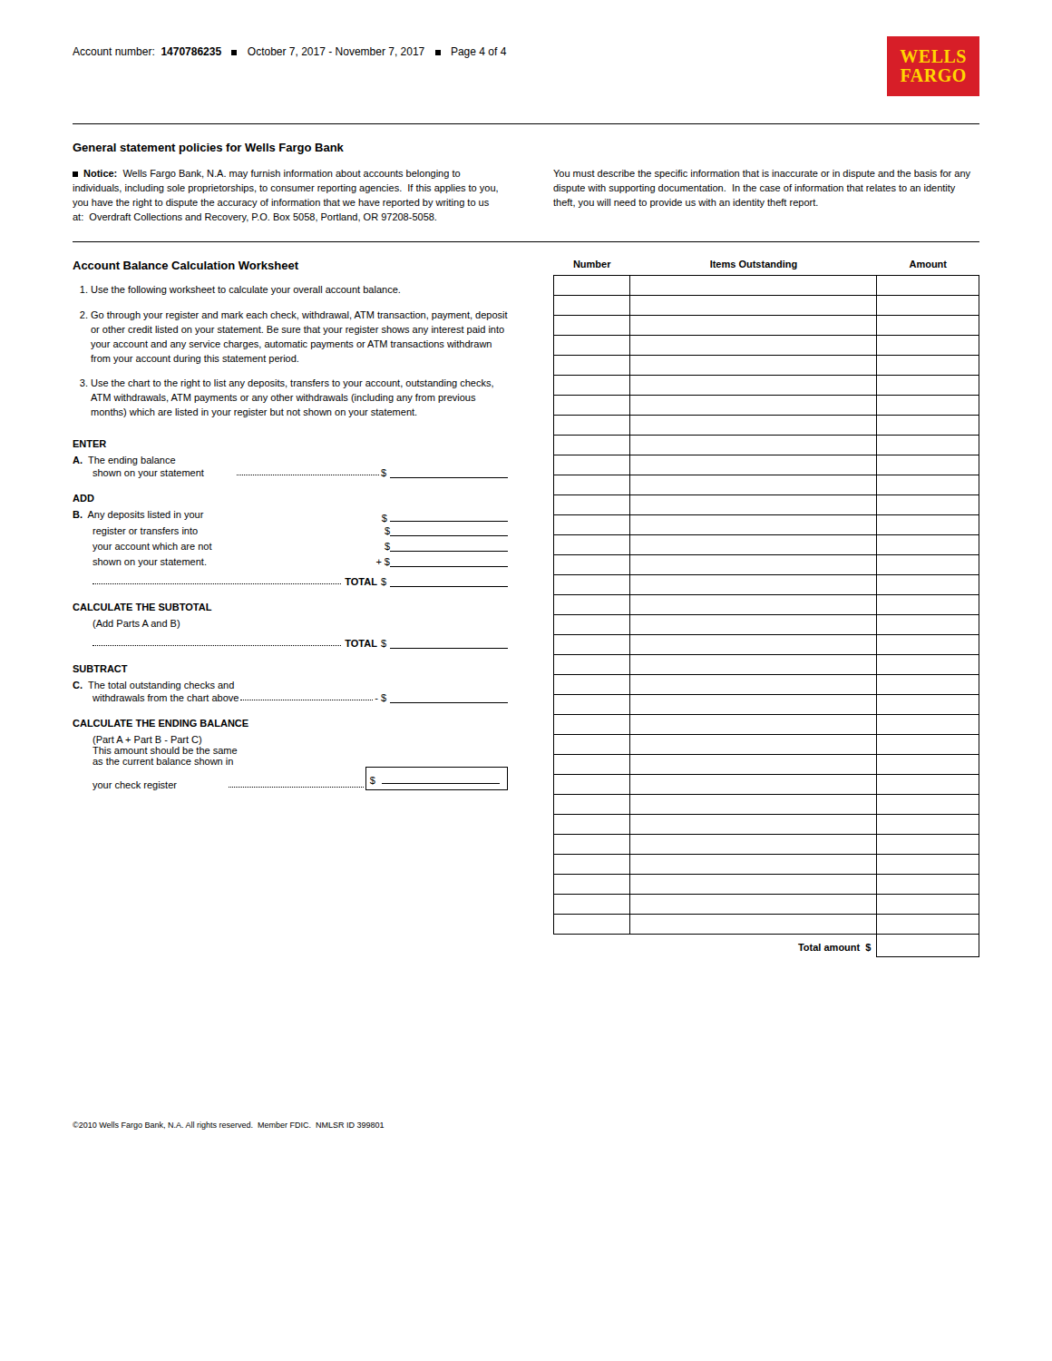Account number: 1470786235 October 7, 2017 - November 7, 2017 Page 4 of 4
WELLS
FARGO
General statement policies for Wells Fargo Bank
Notice: Wells Fargo Bank, N.A. may furnish information about accounts belonging to individuals, including sole proprietorships, to consumer reporting agencies. If this applies to you, you have the right to dispute the accuracy of information that we have reported by writing to us at: Overdraft Collections and Recovery, P.O. Box 5058, Portland, OR 97208-5058.
You must describe the specific information that is inaccurate or in dispute and the basis for any dispute with supporting documentation. In the case of information that relates to an identity theft, you will need to provide us with an identity theft report.
Account Balance Calculation Worksheet
Use the following worksheet to calculate your overall account balance.
Go through your register and mark each check, withdrawal, ATM transaction, payment, deposit or other credit listed on your statement. Be sure that your register shows any interest paid into your account and any service charges, automatic payments or ATM transactions withdrawn from your account during this statement period.
Use the chart to the right to list any deposits, transfers to your account, outstanding checks, ATM withdrawals, ATM payments or any other withdrawals (including any from previous months) which are listed in your register but not shown on your statement.
ENTER
A. The ending balance
shown on your statement $
ADD
B. Any deposits listed in your $
register or transfers into $
your account which are not $
shown on your statement. + $
TOTAL $
CALCULATE THE SUBTOTAL
(Add Parts A and B)
TOTAL $
SUBTRACT
C. The total outstanding checks and
withdrawals from the chart above - $
CALCULATE THE ENDING BALANCE
(Part A + Part B - Part C)
This amount should be the same
as the current balance shown in
your check register $
| Number | Items Outstanding | Amount |
| --- | --- | --- |
| | Total amount $ | |
©2010 Wells Fargo Bank, N.A. All rights reserved. Member FDIC. NMLSR ID 399801